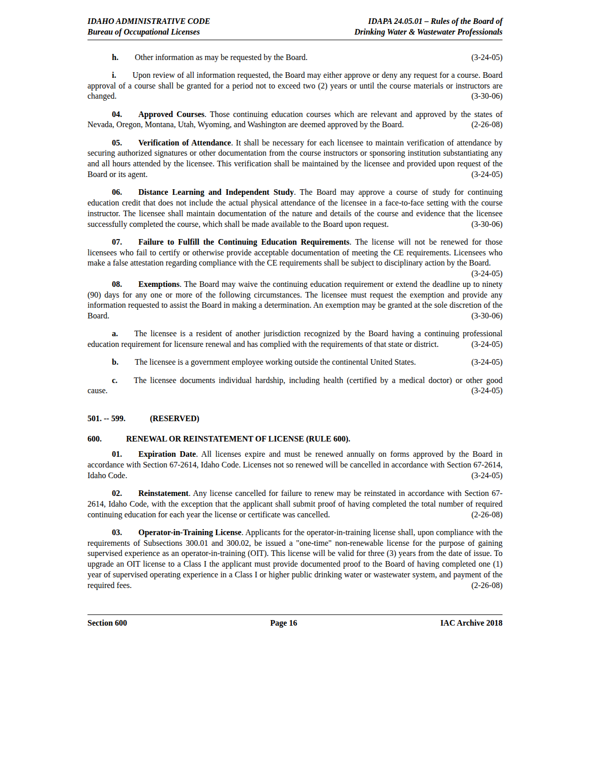IDAHO ADMINISTRATIVE CODE
IDAPA 24.05.01 – Rules of the Board of
Bureau of Occupational Licenses
Drinking Water & Wastewater Professionals
h. Other information as may be requested by the Board.(3-24-05)
i. Upon review of all information requested, the Board may either approve or deny any request for a course. Board approval of a course shall be granted for a period not to exceed two (2) years or until the course materials or instructors are changed.(3-30-06)
04. Approved Courses. Those continuing education courses which are relevant and approved by the states of Nevada, Oregon, Montana, Utah, Wyoming, and Washington are deemed approved by the Board.(2-26-08)
05. Verification of Attendance. It shall be necessary for each licensee to maintain verification of attendance by securing authorized signatures or other documentation from the course instructors or sponsoring institution substantiating any and all hours attended by the licensee. This verification shall be maintained by the licensee and provided upon request of the Board or its agent.(3-24-05)
06. Distance Learning and Independent Study. The Board may approve a course of study for continuing education credit that does not include the actual physical attendance of the licensee in a face-to-face setting with the course instructor. The licensee shall maintain documentation of the nature and details of the course and evidence that the licensee successfully completed the course, which shall be made available to the Board upon request.(3-30-06)
07. Failure to Fulfill the Continuing Education Requirements. The license will not be renewed for those licensees who fail to certify or otherwise provide acceptable documentation of meeting the CE requirements. Licensees who make a false attestation regarding compliance with the CE requirements shall be subject to disciplinary action by the Board.(3-24-05)
08. Exemptions. The Board may waive the continuing education requirement or extend the deadline up to ninety (90) days for any one or more of the following circumstances. The licensee must request the exemption and provide any information requested to assist the Board in making a determination. An exemption may be granted at the sole discretion of the Board.(3-30-06)
a. The licensee is a resident of another jurisdiction recognized by the Board having a continuing professional education requirement for licensure renewal and has complied with the requirements of that state or district.(3-24-05)
b. The licensee is a government employee working outside the continental United States.(3-24-05)
c. The licensee documents individual hardship, including health (certified by a medical doctor) or other good cause.(3-24-05)
501. -- 599. (RESERVED)
600. RENEWAL OR REINSTATEMENT OF LICENSE (RULE 600).
01. Expiration Date. All licenses expire and must be renewed annually on forms approved by the Board in accordance with Section 67-2614, Idaho Code. Licenses not so renewed will be cancelled in accordance with Section 67-2614, Idaho Code.(3-24-05)
02. Reinstatement. Any license cancelled for failure to renew may be reinstated in accordance with Section 67-2614, Idaho Code, with the exception that the applicant shall submit proof of having completed the total number of required continuing education for each year the license or certificate was cancelled.(2-26-08)
03. Operator-in-Training License. Applicants for the operator-in-training license shall, upon compliance with the requirements of Subsections 300.01 and 300.02, be issued a "one-time" non-renewable license for the purpose of gaining supervised experience as an operator-in-training (OIT). This license will be valid for three (3) years from the date of issue. To upgrade an OIT license to a Class I the applicant must provide documented proof to the Board of having completed one (1) year of supervised operating experience in a Class I or higher public drinking water or wastewater system, and payment of the required fees.(2-26-08)
Section 600
Page 16
IAC Archive 2018